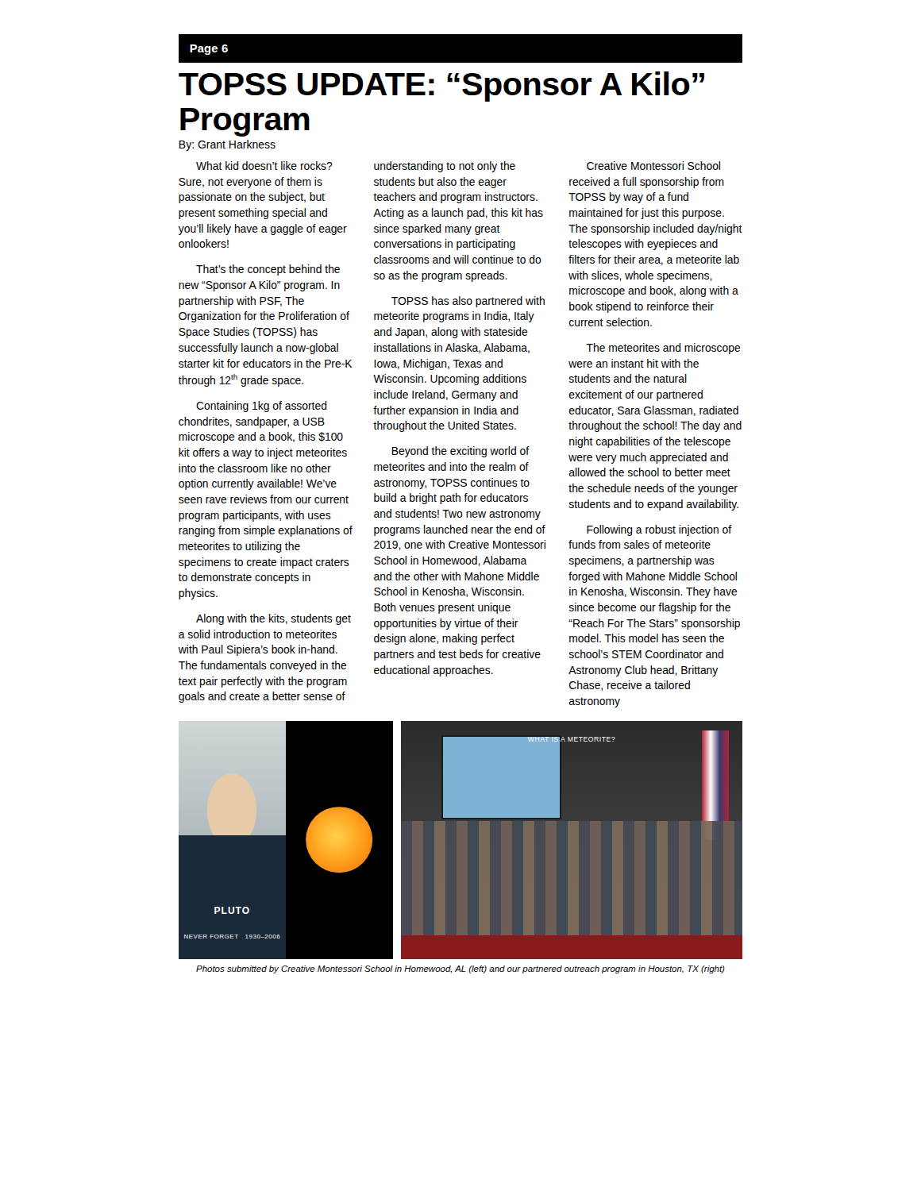Page 6
TOPSS UPDATE: “Sponsor A Kilo” Program
By: Grant Harkness
What kid doesn’t like rocks? Sure, not everyone of them is passionate on the subject, but present something special and you’ll likely have a gaggle of eager onlookers!
That’s the concept behind the new “Sponsor A Kilo” program. In partnership with PSF, The Organization for the Proliferation of Space Studies (TOPSS) has successfully launch a now-global starter kit for educators in the Pre-K through 12th grade space.
Containing 1kg of assorted chondrites, sandpaper, a USB microscope and a book, this $100 kit offers a way to inject meteorites into the classroom like no other option currently available! We’ve seen rave reviews from our current program participants, with uses ranging from simple explanations of meteorites to utilizing the specimens to create impact craters to demonstrate concepts in physics.
Along with the kits, students get a solid introduction to meteorites with Paul Sipiera’s book in-hand. The fundamentals conveyed in the text pair perfectly with the program goals and create a better sense of understanding to not only the students but also the eager teachers and program instructors. Acting as a launch pad, this kit has since sparked many great conversations in participating classrooms and will continue to do so as the program spreads.
TOPSS has also partnered with meteorite programs in India, Italy and Japan, along with stateside installations in Alaska, Alabama, Iowa, Michigan, Texas and Wisconsin. Upcoming additions include Ireland, Germany and further expansion in India and throughout the United States.
Beyond the exciting world of meteorites and into the realm of astronomy, TOPSS continues to build a bright path for educators and students! Two new astronomy programs launched near the end of 2019, one with Creative Montessori School in Homewood, Alabama and the other with Mahone Middle School in Kenosha, Wisconsin. Both venues present unique opportunities by virtue of their design alone, making perfect partners and test beds for creative educational approaches.
Creative Montessori School received a full sponsorship from TOPSS by way of a fund maintained for just this purpose. The sponsorship included day/night telescopes with eyepieces and filters for their area, a meteorite lab with slices, whole specimens, microscope and book, along with a book stipend to reinforce their current selection.
The meteorites and microscope were an instant hit with the students and the natural excitement of our partnered educator, Sara Glassman, radiated throughout the school! The day and night capabilities of the telescope were very much appreciated and allowed the school to better meet the schedule needs of the younger students and to expand availability.
Following a robust injection of funds from sales of meteorite specimens, a partnership was forged with Mahone Middle School in Kenosha, Wisconsin. They have since become our flagship for the “Reach For The Stars” sponsorship model. This model has seen the school’s STEM Coordinator and Astronomy Club head, Brittany Chase, receive a tailored astronomy
PLUTO
NEVER FORGET 1930–2006
WHAT IS A METEORITE?
Photos submitted by Creative Montessori School in Homewood, AL (left) and our partnered outreach program in Houston, TX (right)